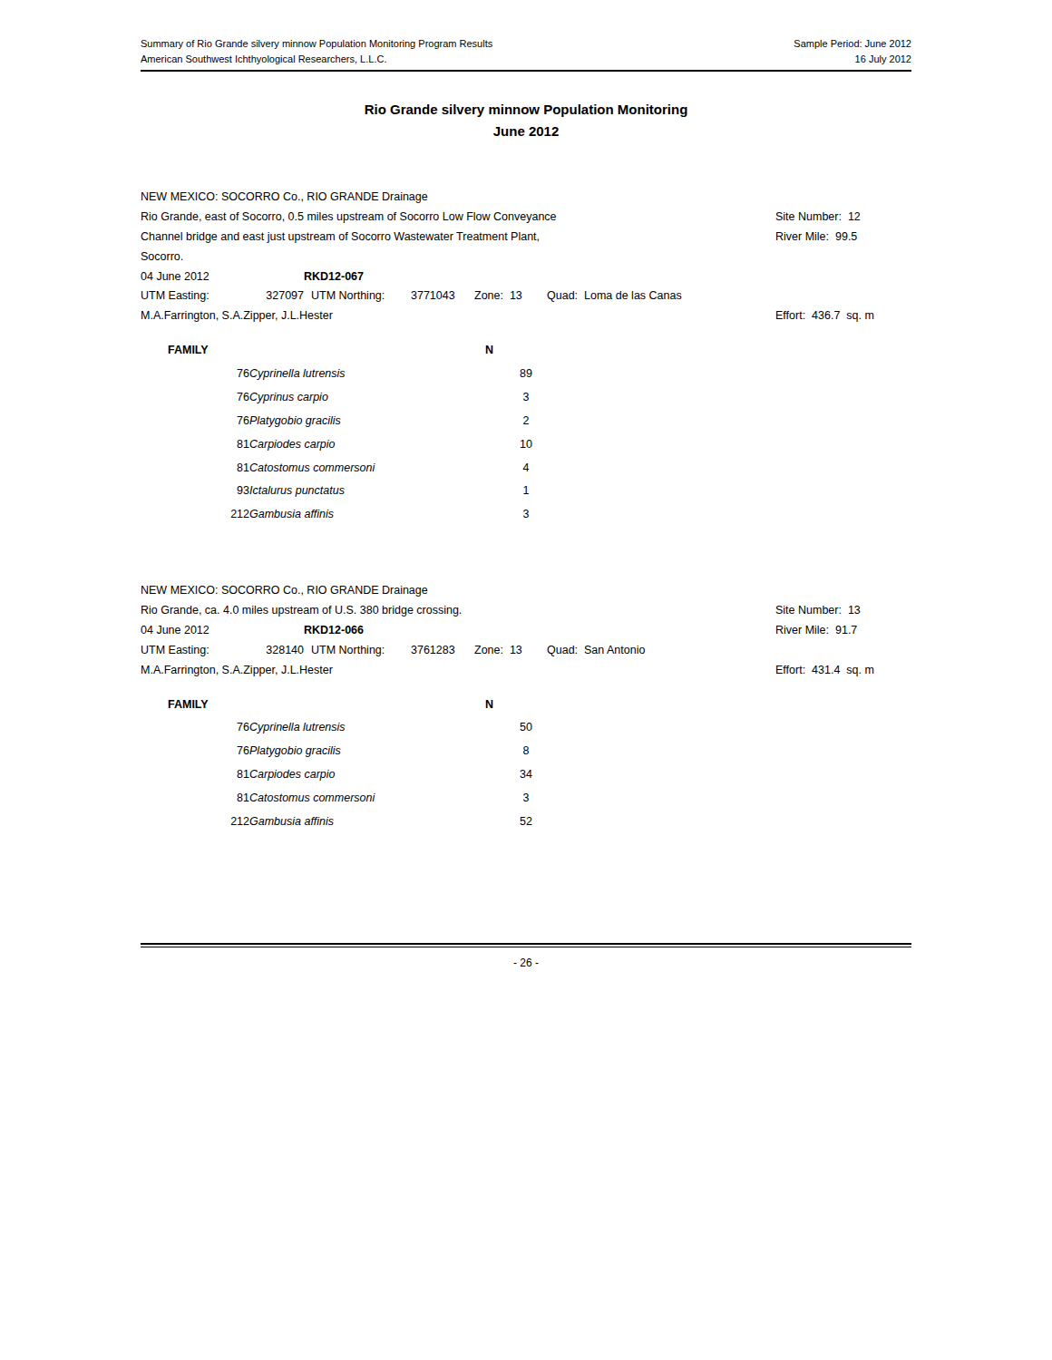Summary of Rio Grande silvery minnow Population Monitoring Program Results
American Southwest Ichthyological Researchers, L.L.C.
Sample Period: June 2012
16 July 2012
Rio Grande silvery minnow Population Monitoring
June 2012
NEW MEXICO: SOCORRO Co., RIO GRANDE Drainage
Rio Grande, east of Socorro, 0.5 miles upstream of Socorro Low Flow Conveyance
Site Number: 12
Channel bridge and east just upstream of Socorro Wastewater Treatment Plant,
River Mile: 99.5
Socorro.
04 June 2012
RKD12-067
UTM Easting:
327097
UTM Northing:
3771043
Zone: 13
Quad: Loma de las Canas
M.A.Farrington, S.A.Zipper, J.L.Hester
Effort: 436.7 sq. m
| FAMILY | | N |
| --- | --- | --- |
| 76 | Cyprinella lutrensis | 89 |
| 76 | Cyprinus carpio | 3 |
| 76 | Platygobio gracilis | 2 |
| 81 | Carpiodes carpio | 10 |
| 81 | Catostomus commersoni | 4 |
| 93 | Ictalurus punctatus | 1 |
| 212 | Gambusia affinis | 3 |
NEW MEXICO: SOCORRO Co., RIO GRANDE Drainage
Rio Grande, ca. 4.0 miles upstream of U.S. 380 bridge crossing.
Site Number: 13
04 June 2012 RKD12-066
River Mile: 91.7
UTM Easting:
328140
UTM Northing:
3761283
Zone: 13
Quad: San Antonio
M.A.Farrington, S.A.Zipper, J.L.Hester
Effort: 431.4 sq. m
| FAMILY | | N |
| --- | --- | --- |
| 76 | Cyprinella lutrensis | 50 |
| 76 | Platygobio gracilis | 8 |
| 81 | Carpiodes carpio | 34 |
| 81 | Catostomus commersoni | 3 |
| 212 | Gambusia affinis | 52 |
- 26 -